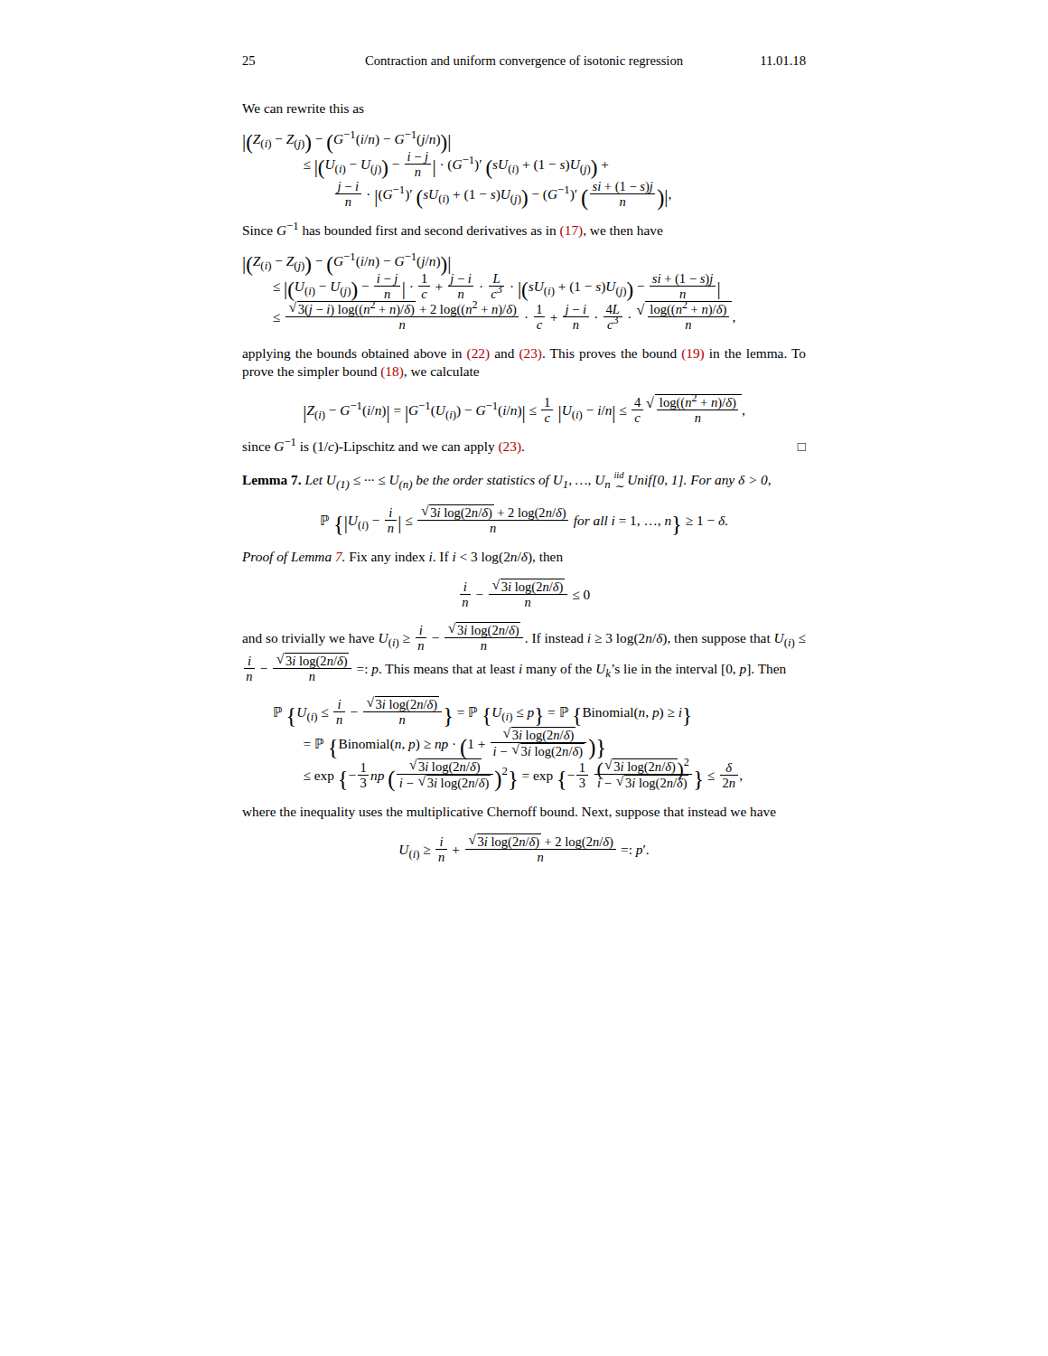25
Contraction and uniform convergence of isotonic regression
11.01.18
We can rewrite this as
|(Z(i) − Z(j)) − (G−1(i/n) − G−1(j/n))| ≤ |(U(i) − U(j)) − i − j n| · (G−1)′ (sU(i) + (1 − s)U(j)) + j − i n · |(G−1)′ (sU(i) + (1 − s)U(j)) − (G−1)′ (si + (1 − s)j n)|,
Since G−1 has bounded first and second derivatives as in (17), we then have
|(Z(i) − Z(j)) − (G−1(i/n) − G−1(j/n))| ≤ |(U(i) − U(j)) − i − j n| · 1 c + j − i n · Lc3 · |(sU(i) + (1 − s)U(j)) − si + (1 − s)j n| ≤ 3(j − i) log((n2 + n)/δ) + 2 log((n2 + n)/δ) n · 1 c + j − i n · 4L c3 · log((n2 + n)/δ) n,
applying the bounds obtained above in (22) and (23). This proves the bound (19) in the lemma. To prove the simpler bound (18), we calculate
|Z(i) − G−1(i/n)| = |G−1(U(i)) − G−1(i/n)| ≤ 1 c |U(i) − i/n| ≤ 4 c log((n2 + n)/δ) n,
since G−1 is (1/c)-Lipschitz and we can apply (23). □
Lemma 7. Let U(1) ≤ ··· ≤ U(n) be the order statistics of U1, …, Un iid∼ Unif[0, 1]. For any δ > 0,
ℙ {|U(i) − in| ≤ 3i log(2n/δ) + 2 log(2n/δ) n for all i = 1, …, n} ≥ 1 − δ.
Proof of Lemma 7. Fix any index i. If i < 3 log(2n/δ), then
in − 3i log(2n/δ) n ≤ 0
and so trivially we have U(i) ≥ in − 3i log(2n/δ) n. If instead i ≥ 3 log(2n/δ), then suppose that U(i) ≤ in − 3i log(2n/δ) n =: p. This means that at least i many of the Uk’s lie in the interval [0, p]. Then
ℙ {U(i) ≤ in − 3i log(2n/δ) n} = ℙ {U(i) ≤ p} = ℙ {Binomial(n, p) ≥ i} = ℙ {Binomial(n, p) ≥ np · (1 + 3i log(2n/δ) i − 3i log(2n/δ))} ≤ exp {−13 np (3i log(2n/δ) i − 3i log(2n/δ))2} = exp {−13 (3i log(2n/δ))2 i − 3i log(2n/δ)} ≤ δ 2n,
where the inequality uses the multiplicative Chernoff bound. Next, suppose that instead we have
U(i) ≥ in + 3i log(2n/δ) + 2 log(2n/δ) n =: p′.